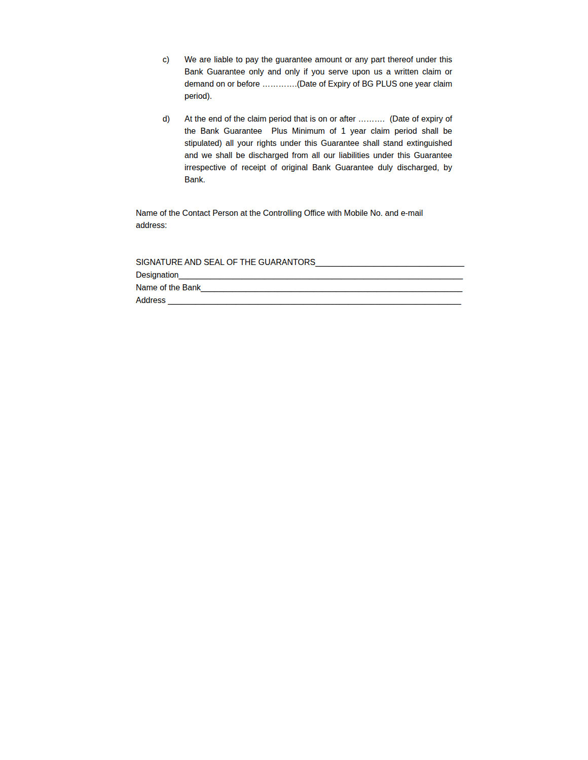c) We are liable to pay the guarantee amount or any part thereof under this Bank Guarantee only and only if you serve upon us a written claim or demand on or before ………….(Date of Expiry of BG PLUS one year claim period).
d) At the end of the claim period that is on or after ………. (Date of expiry of the Bank Guarantee Plus Minimum of 1 year claim period shall be stipulated) all your rights under this Guarantee shall stand extinguished and we shall be discharged from all our liabilities under this Guarantee irrespective of receipt of original Bank Guarantee duly discharged, by Bank.
Name of the Contact Person at the Controlling Office with Mobile No. and e-mail address:
SIGNATURE AND SEAL OF THE GUARANTORS_________________________________
Designation_______________________________________________________________
Name of the Bank__________________________________________________________
Address _________________________________________________________________